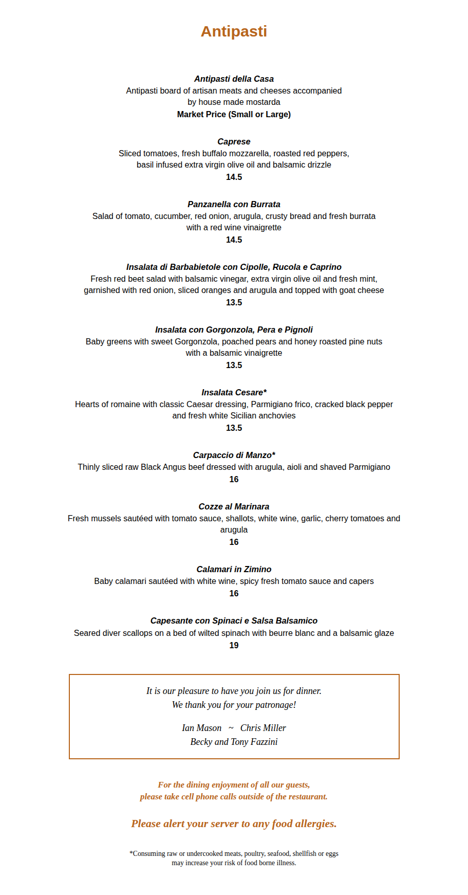Antipasti
Antipasti della Casa Antipasti board of artisan meats and cheeses accompanied
by house made mostarda Market Price (Small or Large)
Caprese Sliced tomatoes, fresh buffalo mozzarella, roasted red peppers,
basil infused extra virgin olive oil and balsamic drizzle 14.5
Panzanella con Burrata Salad of tomato, cucumber, red onion, arugula, crusty bread and fresh burrata
with a red wine vinaigrette 14.5
Insalata di Barbabietole con Cipolle, Rucola e Caprino Fresh red beet salad with balsamic vinegar, extra virgin olive oil and fresh mint,
garnished with red onion, sliced oranges and arugula and topped with goat cheese 13.5
Insalata con Gorgonzola, Pera e Pignoli Baby greens with sweet Gorgonzola, poached pears and honey roasted pine nuts
with a balsamic vinaigrette 13.5
Insalata Cesare* Hearts of romaine with classic Caesar dressing, Parmigiano frico, cracked black pepper
and fresh white Sicilian anchovies 13.5
Carpaccio di Manzo* Thinly sliced raw Black Angus beef dressed with arugula, aioli and shaved Parmigiano 16
Cozze al Marinara Fresh mussels sautéed with tomato sauce, shallots, white wine, garlic, cherry tomatoes and arugula 16
Calamari in Zimino Baby calamari sautéed with white wine, spicy fresh tomato sauce and capers 16
Capesante con Spinaci e Salsa Balsamico Seared diver scallops on a bed of wilted spinach with beurre blanc and a balsamic glaze 19
It is our pleasure to have you join us for dinner.
We thank you for your patronage!
Ian Mason ~ Chris Miller
Becky and Tony Fazzini
For the dining enjoyment of all our guests,
please take cell phone calls outside of the restaurant.
Please alert your server to any food allergies.
*Consuming raw or undercooked meats, poultry, seafood, shellfish or eggs
may increase your risk of food borne illness.